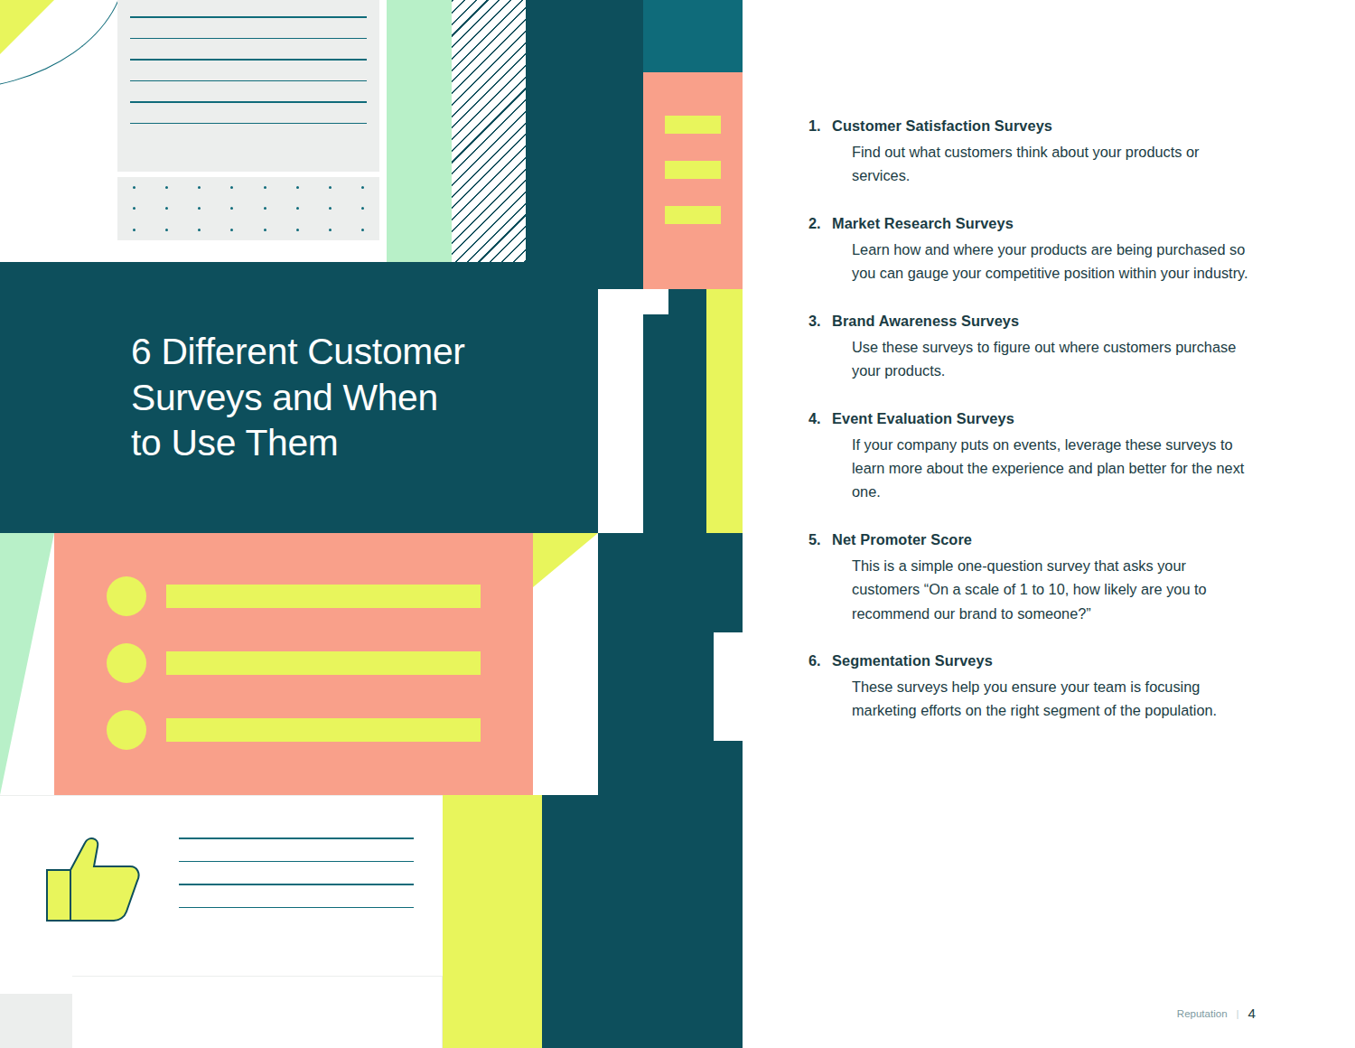6 Different Customer
Surveys and When
to Use Them
Customer Satisfaction Surveys
Find out what customers think about your products or services.
Market Research Surveys
Learn how and where your products are being purchased so you can gauge your competitive position within your industry.
Brand Awareness Surveys
Use these surveys to figure out where customers purchase your products.
Event Evaluation Surveys
If your company puts on events, leverage these surveys to learn more about the experience and plan better for the next one.
Net Promoter Score
This is a simple one-question survey that asks your customers “On a scale of 1 to 10, how likely are you to recommend our brand to someone?”
Segmentation Surveys
These surveys help you ensure your team is focusing marketing efforts on the right segment of the population.
Reputation | 4